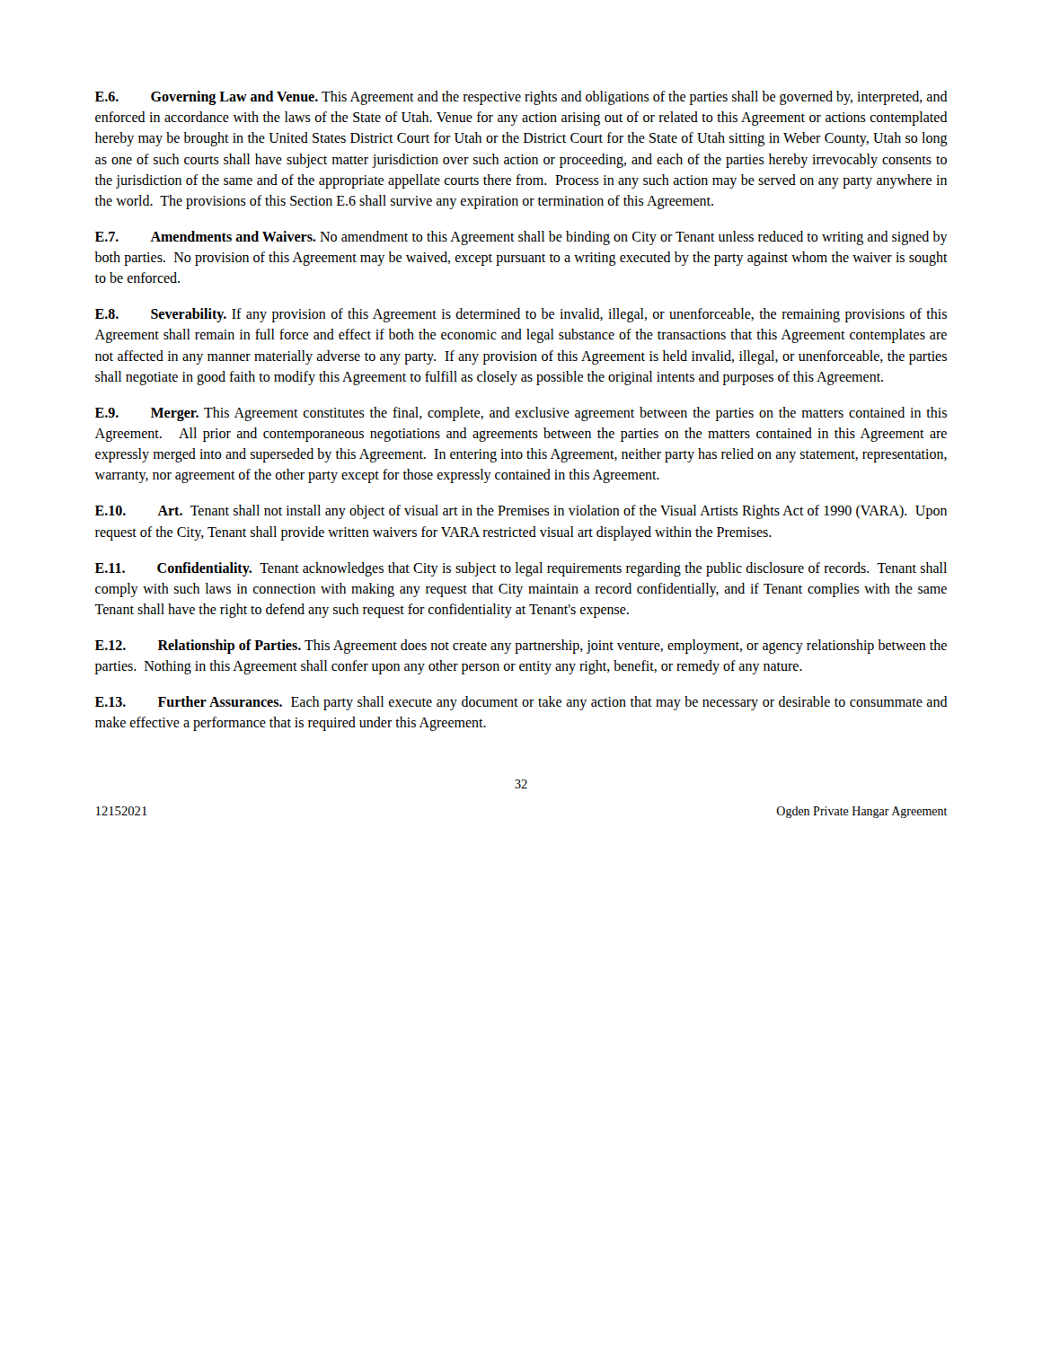E.6. Governing Law and Venue. This Agreement and the respective rights and obligations of the parties shall be governed by, interpreted, and enforced in accordance with the laws of the State of Utah. Venue for any action arising out of or related to this Agreement or actions contemplated hereby may be brought in the United States District Court for Utah or the District Court for the State of Utah sitting in Weber County, Utah so long as one of such courts shall have subject matter jurisdiction over such action or proceeding, and each of the parties hereby irrevocably consents to the jurisdiction of the same and of the appropriate appellate courts there from. Process in any such action may be served on any party anywhere in the world. The provisions of this Section E.6 shall survive any expiration or termination of this Agreement.
E.7. Amendments and Waivers. No amendment to this Agreement shall be binding on City or Tenant unless reduced to writing and signed by both parties. No provision of this Agreement may be waived, except pursuant to a writing executed by the party against whom the waiver is sought to be enforced.
E.8. Severability. If any provision of this Agreement is determined to be invalid, illegal, or unenforceable, the remaining provisions of this Agreement shall remain in full force and effect if both the economic and legal substance of the transactions that this Agreement contemplates are not affected in any manner materially adverse to any party. If any provision of this Agreement is held invalid, illegal, or unenforceable, the parties shall negotiate in good faith to modify this Agreement to fulfill as closely as possible the original intents and purposes of this Agreement.
E.9. Merger. This Agreement constitutes the final, complete, and exclusive agreement between the parties on the matters contained in this Agreement. All prior and contemporaneous negotiations and agreements between the parties on the matters contained in this Agreement are expressly merged into and superseded by this Agreement. In entering into this Agreement, neither party has relied on any statement, representation, warranty, nor agreement of the other party except for those expressly contained in this Agreement.
E.10. Art. Tenant shall not install any object of visual art in the Premises in violation of the Visual Artists Rights Act of 1990 (VARA). Upon request of the City, Tenant shall provide written waivers for VARA restricted visual art displayed within the Premises.
E.11. Confidentiality. Tenant acknowledges that City is subject to legal requirements regarding the public disclosure of records. Tenant shall comply with such laws in connection with making any request that City maintain a record confidentially, and if Tenant complies with the same Tenant shall have the right to defend any such request for confidentiality at Tenant's expense.
E.12. Relationship of Parties. This Agreement does not create any partnership, joint venture, employment, or agency relationship between the parties. Nothing in this Agreement shall confer upon any other person or entity any right, benefit, or remedy of any nature.
E.13. Further Assurances. Each party shall execute any document or take any action that may be necessary or desirable to consummate and make effective a performance that is required under this Agreement.
32
12152021
Ogden Private Hangar Agreement